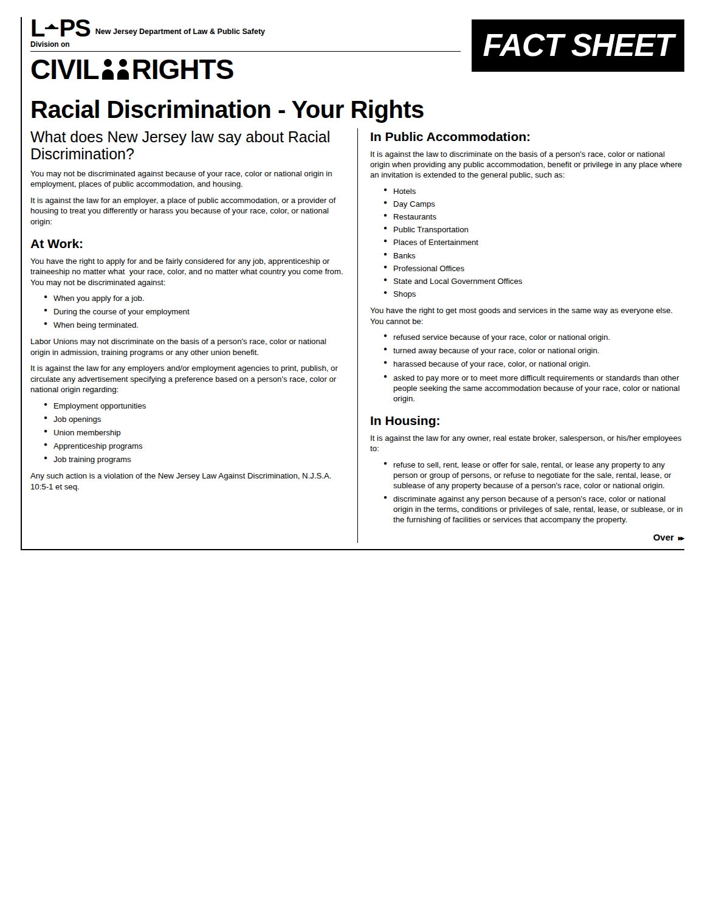L PS New Jersey Department of Law & Public Safety
Division on
CIVIL RIGHTS
FACT SHEET
Racial Discrimination - Your Rights
What does New Jersey law say about Racial Discrimination?
You may not be discriminated against because of your race, color or national origin in employment, places of public accommodation, and housing.
It is against the law for an employer, a place of public accommodation, or a provider of housing to treat you differently or harass you because of your race, color, or national origin:
At Work:
You have the right to apply for and be fairly considered for any job, apprenticeship or traineeship no matter what your race, color, and no matter what country you come from. You may not be discriminated against:
When you apply for a job.
During the course of your employment
When being terminated.
Labor Unions may not discriminate on the basis of a person's race, color or national origin in admission, training programs or any other union benefit.
It is against the law for any employers and/or employment agencies to print, publish, or circulate any advertisement specifying a preference based on a person's race, color or national origin regarding:
Employment opportunities
Job openings
Union membership
Apprenticeship programs
Job training programs
Any such action is a violation of the New Jersey Law Against Discrimination, N.J.S.A. 10:5-1 et seq.
In Public Accommodation:
It is against the law to discriminate on the basis of a person's race, color or national origin when providing any public accommodation, benefit or privilege in any place where an invitation is extended to the general public, such as:
Hotels
Day Camps
Restaurants
Public Transportation
Places of Entertainment
Banks
Professional Offices
State and Local Government Offices
Shops
You have the right to get most goods and services in the same way as everyone else. You cannot be:
refused service because of your race, color or national origin.
turned away because of your race, color or national origin.
harassed because of your race, color, or national origin.
asked to pay more or to meet more difficult requirements or standards than other people seeking the same accommodation because of your race, color or national origin.
In Housing:
It is against the law for any owner, real estate broker, salesperson, or his/her employees to:
refuse to sell, rent, lease or offer for sale, rental, or lease any property to any person or group of persons, or refuse to negotiate for the sale, rental, lease, or sublease of any property because of a person's race, color or national origin.
discriminate against any person because of a person's race, color or national origin in the terms, conditions or privileges of sale, rental, lease, or sublease, or in the furnishing of facilities or services that accompany the property.
Over ▸▸